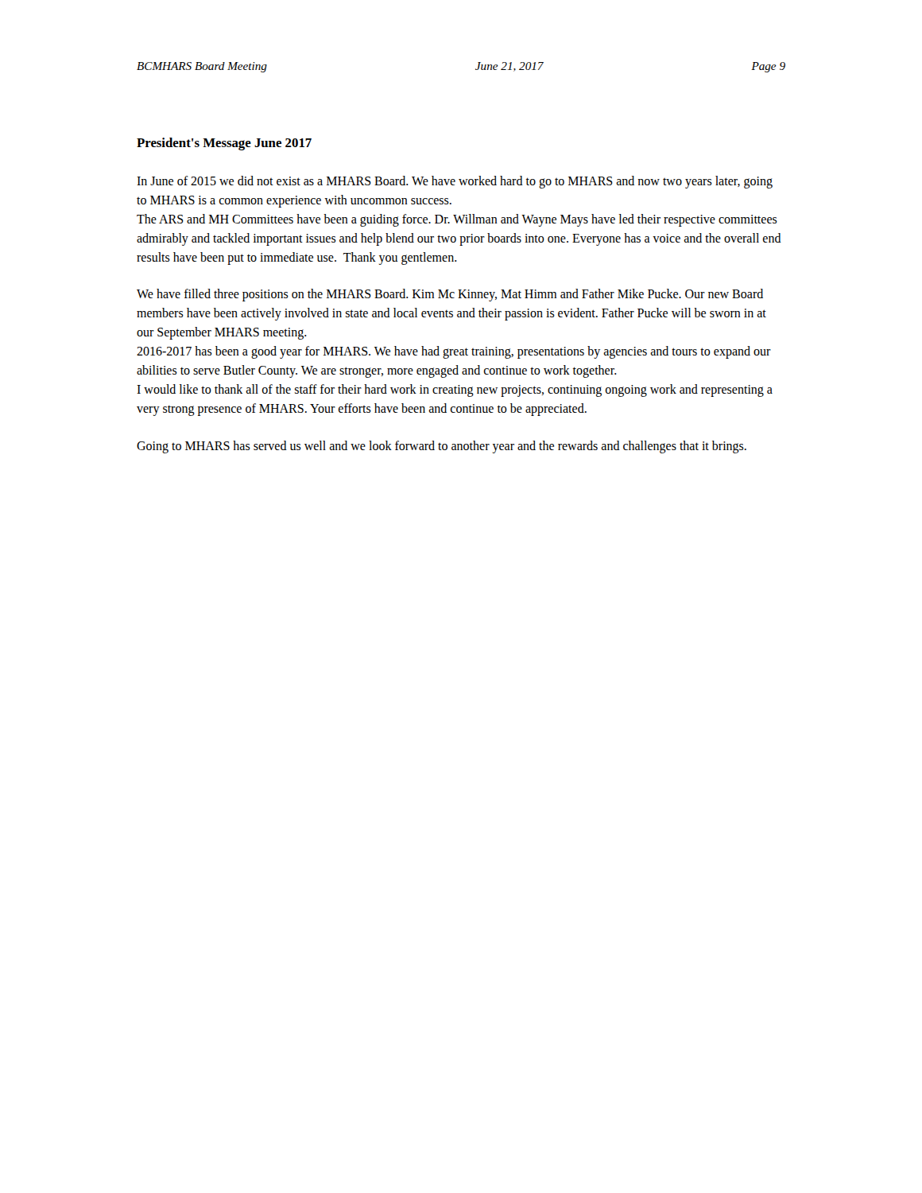BCMHARS Board Meeting June 21, 2017 Page 9
President's Message June 2017
In June of 2015 we did not exist as a MHARS Board. We have worked hard to go to MHARS and now two years later, going to MHARS is a common experience with uncommon success.
The ARS and MH Committees have been a guiding force. Dr. Willman and Wayne Mays have led their respective committees admirably and tackled important issues and help blend our two prior boards into one. Everyone has a voice and the overall end results have been put to immediate use. Thank you gentlemen.
We have filled three positions on the MHARS Board. Kim Mc Kinney, Mat Himm and Father Mike Pucke. Our new Board members have been actively involved in state and local events and their passion is evident. Father Pucke will be sworn in at our September MHARS meeting.
2016-2017 has been a good year for MHARS. We have had great training, presentations by agencies and tours to expand our abilities to serve Butler County. We are stronger, more engaged and continue to work together.
I would like to thank all of the staff for their hard work in creating new projects, continuing ongoing work and representing a very strong presence of MHARS. Your efforts have been and continue to be appreciated.
Going to MHARS has served us well and we look forward to another year and the rewards and challenges that it brings.